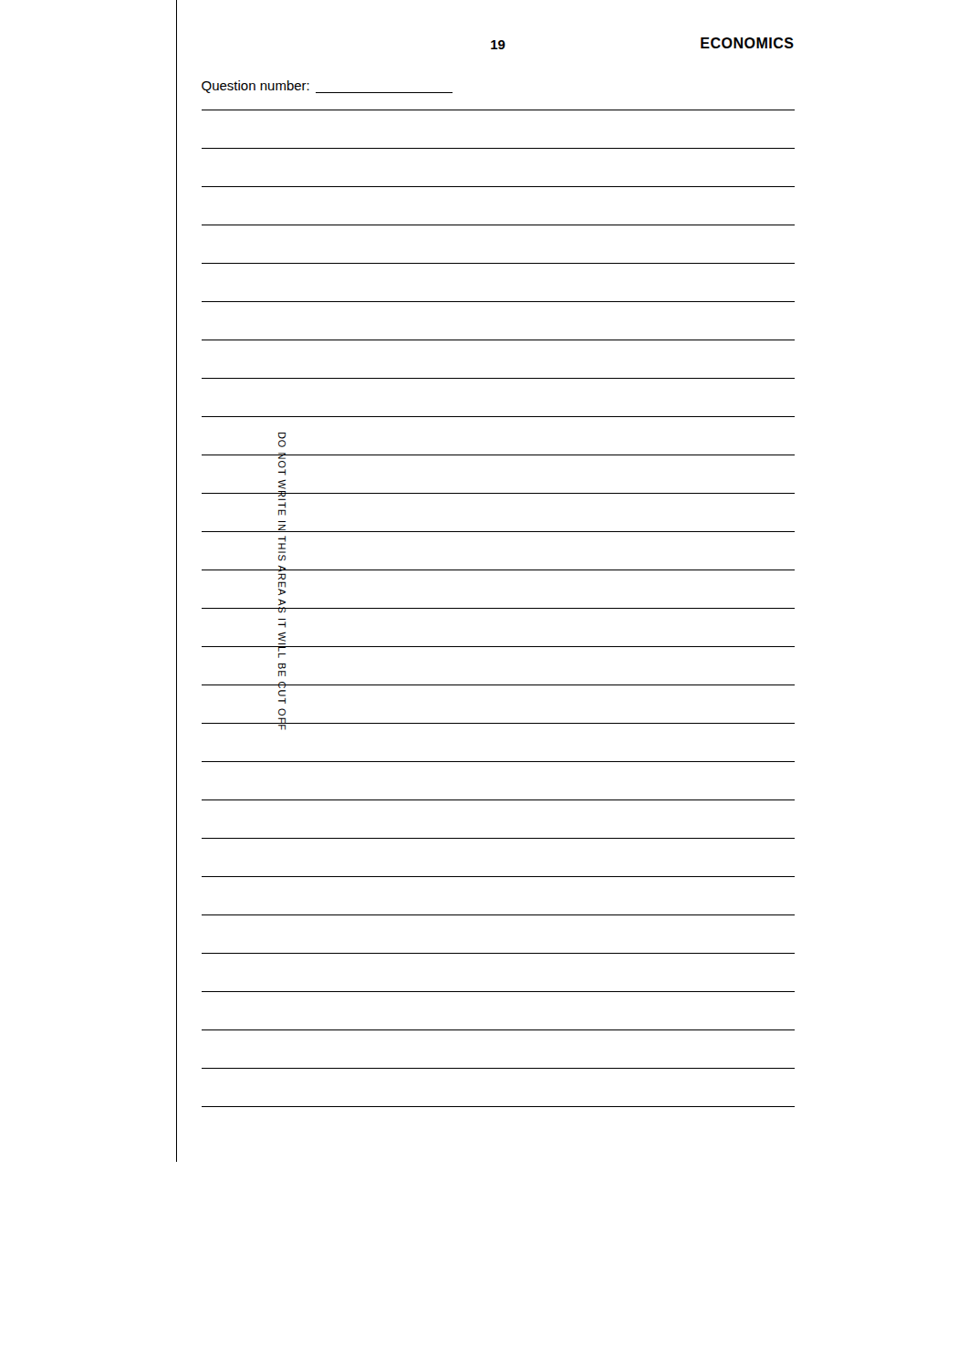DO NOT WRITE IN THIS AREA AS IT WILL BE CUT OFF
19 ECONOMICS
Question number: